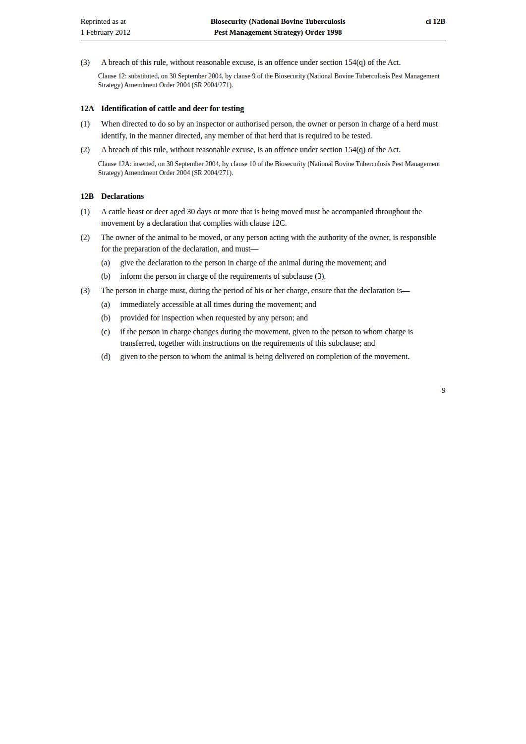Reprinted as at
1 February 2012
Biosecurity (National Bovine Tuberculosis
Pest Management Strategy) Order 1998
cl 12B
(3) A breach of this rule, without reasonable excuse, is an offence under section 154(q) of the Act.
Clause 12: substituted, on 30 September 2004, by clause 9 of the Biosecurity (National Bovine Tuberculosis Pest Management Strategy) Amendment Order 2004 (SR 2004/271).
12AIdentification of cattle and deer for testing
(1) When directed to do so by an inspector or authorised person, the owner or person in charge of a herd must identify, in the manner directed, any member of that herd that is required to be tested.
(2) A breach of this rule, without reasonable excuse, is an offence under section 154(q) of the Act.
Clause 12A: inserted, on 30 September 2004, by clause 10 of the Biosecurity (National Bovine Tuberculosis Pest Management Strategy) Amendment Order 2004 (SR 2004/271).
12BDeclarations
(1) A cattle beast or deer aged 30 days or more that is being moved must be accompanied throughout the movement by a declaration that complies with clause 12C.
(2) The owner of the animal to be moved, or any person acting with the authority of the owner, is responsible for the preparation of the declaration, and must—
(a) give the declaration to the person in charge of the animal during the movement; and
(b) inform the person in charge of the requirements of subclause (3).
(3) The person in charge must, during the period of his or her charge, ensure that the declaration is—
(a) immediately accessible at all times during the movement; and
(b) provided for inspection when requested by any person; and
(c) if the person in charge changes during the movement, given to the person to whom charge is transferred, together with instructions on the requirements of this subclause; and
(d) given to the person to whom the animal is being delivered on completion of the movement.
9